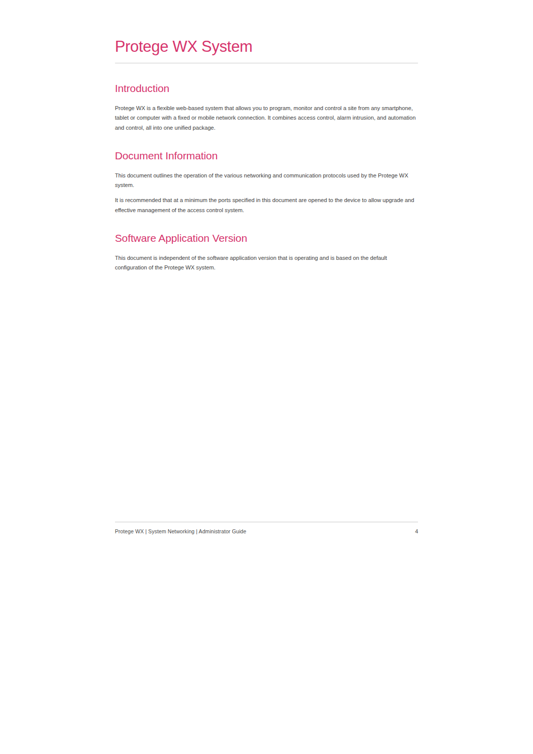Protege WX System
Introduction
Protege WX is a flexible web-based system that allows you to program, monitor and control a site from any smartphone, tablet or computer with a fixed or mobile network connection. It combines access control, alarm intrusion, and automation and control, all into one unified package.
Document Information
This document outlines the operation of the various networking and communication protocols used by the Protege WX system.
It is recommended that at a minimum the ports specified in this document are opened to the device to allow upgrade and effective management of the access control system.
Software Application Version
This document is independent of the software application version that is operating and is based on the default configuration of the Protege WX system.
Protege WX | System Networking | Administrator Guide 4